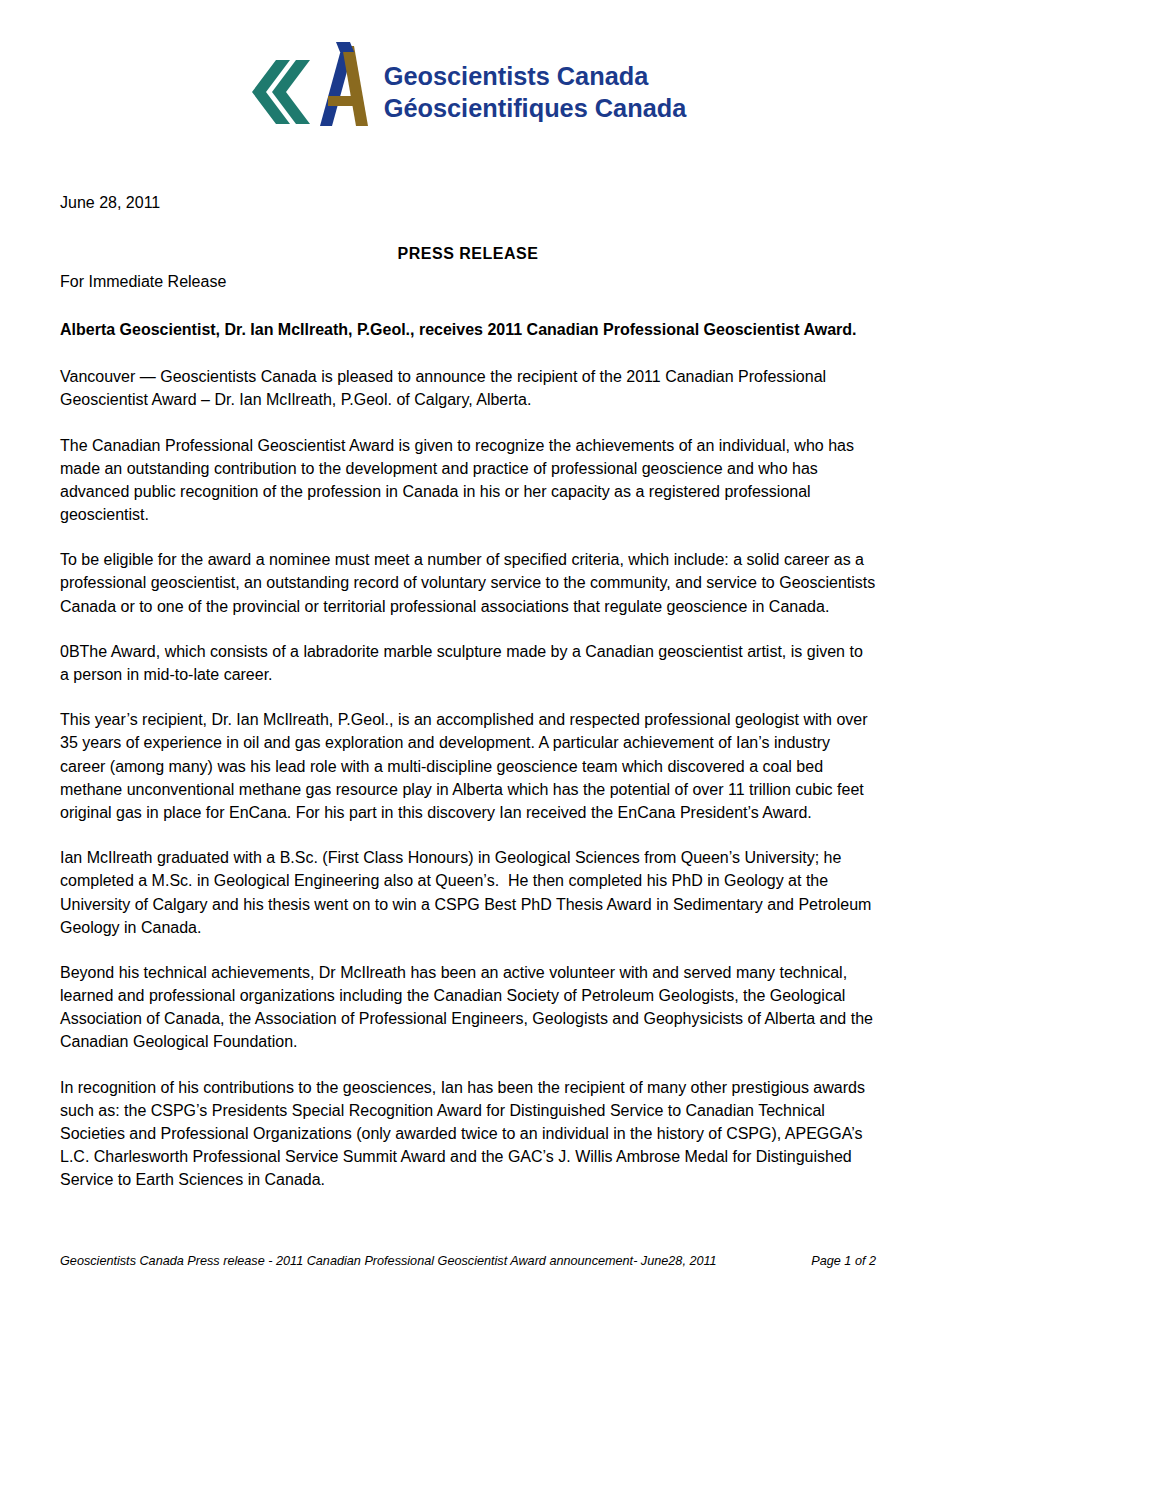Geoscientists Canada
Géoscientifiques Canada
June 28, 2011
PRESS RELEASE
For Immediate Release
Alberta Geoscientist, Dr. Ian McIlreath, P.Geol., receives 2011 Canadian Professional Geoscientist Award.
Vancouver — Geoscientists Canada is pleased to announce the recipient of the 2011 Canadian Professional Geoscientist Award – Dr. Ian McIlreath, P.Geol. of Calgary, Alberta.
The Canadian Professional Geoscientist Award is given to recognize the achievements of an individual, who has made an outstanding contribution to the development and practice of professional geoscience and who has advanced public recognition of the profession in Canada in his or her capacity as a registered professional geoscientist.
To be eligible for the award a nominee must meet a number of specified criteria, which include: a solid career as a professional geoscientist, an outstanding record of voluntary service to the community, and service to Geoscientists Canada or to one of the provincial or territorial professional associations that regulate geoscience in Canada.
0BThe Award, which consists of a labradorite marble sculpture made by a Canadian geoscientist artist, is given to a person in mid-to-late career.
This year’s recipient, Dr. Ian McIlreath, P.Geol., is an accomplished and respected professional geologist with over 35 years of experience in oil and gas exploration and development. A particular achievement of Ian’s industry career (among many) was his lead role with a multi-discipline geoscience team which discovered a coal bed methane unconventional methane gas resource play in Alberta which has the potential of over 11 trillion cubic feet original gas in place for EnCana. For his part in this discovery Ian received the EnCana President’s Award.
Ian McIlreath graduated with a B.Sc. (First Class Honours) in Geological Sciences from Queen’s University; he completed a M.Sc. in Geological Engineering also at Queen’s. He then completed his PhD in Geology at the University of Calgary and his thesis went on to win a CSPG Best PhD Thesis Award in Sedimentary and Petroleum Geology in Canada.
Beyond his technical achievements, Dr McIlreath has been an active volunteer with and served many technical, learned and professional organizations including the Canadian Society of Petroleum Geologists, the Geological Association of Canada, the Association of Professional Engineers, Geologists and Geophysicists of Alberta and the Canadian Geological Foundation.
In recognition of his contributions to the geosciences, Ian has been the recipient of many other prestigious awards such as: the CSPG’s Presidents Special Recognition Award for Distinguished Service to Canadian Technical Societies and Professional Organizations (only awarded twice to an individual in the history of CSPG), APEGGA’s L.C. Charlesworth Professional Service Summit Award and the GAC’s J. Willis Ambrose Medal for Distinguished Service to Earth Sciences in Canada.
Geoscientists Canada Press release - 2011 Canadian Professional Geoscientist Award announcement- June28, 2011 Page 1 of 2